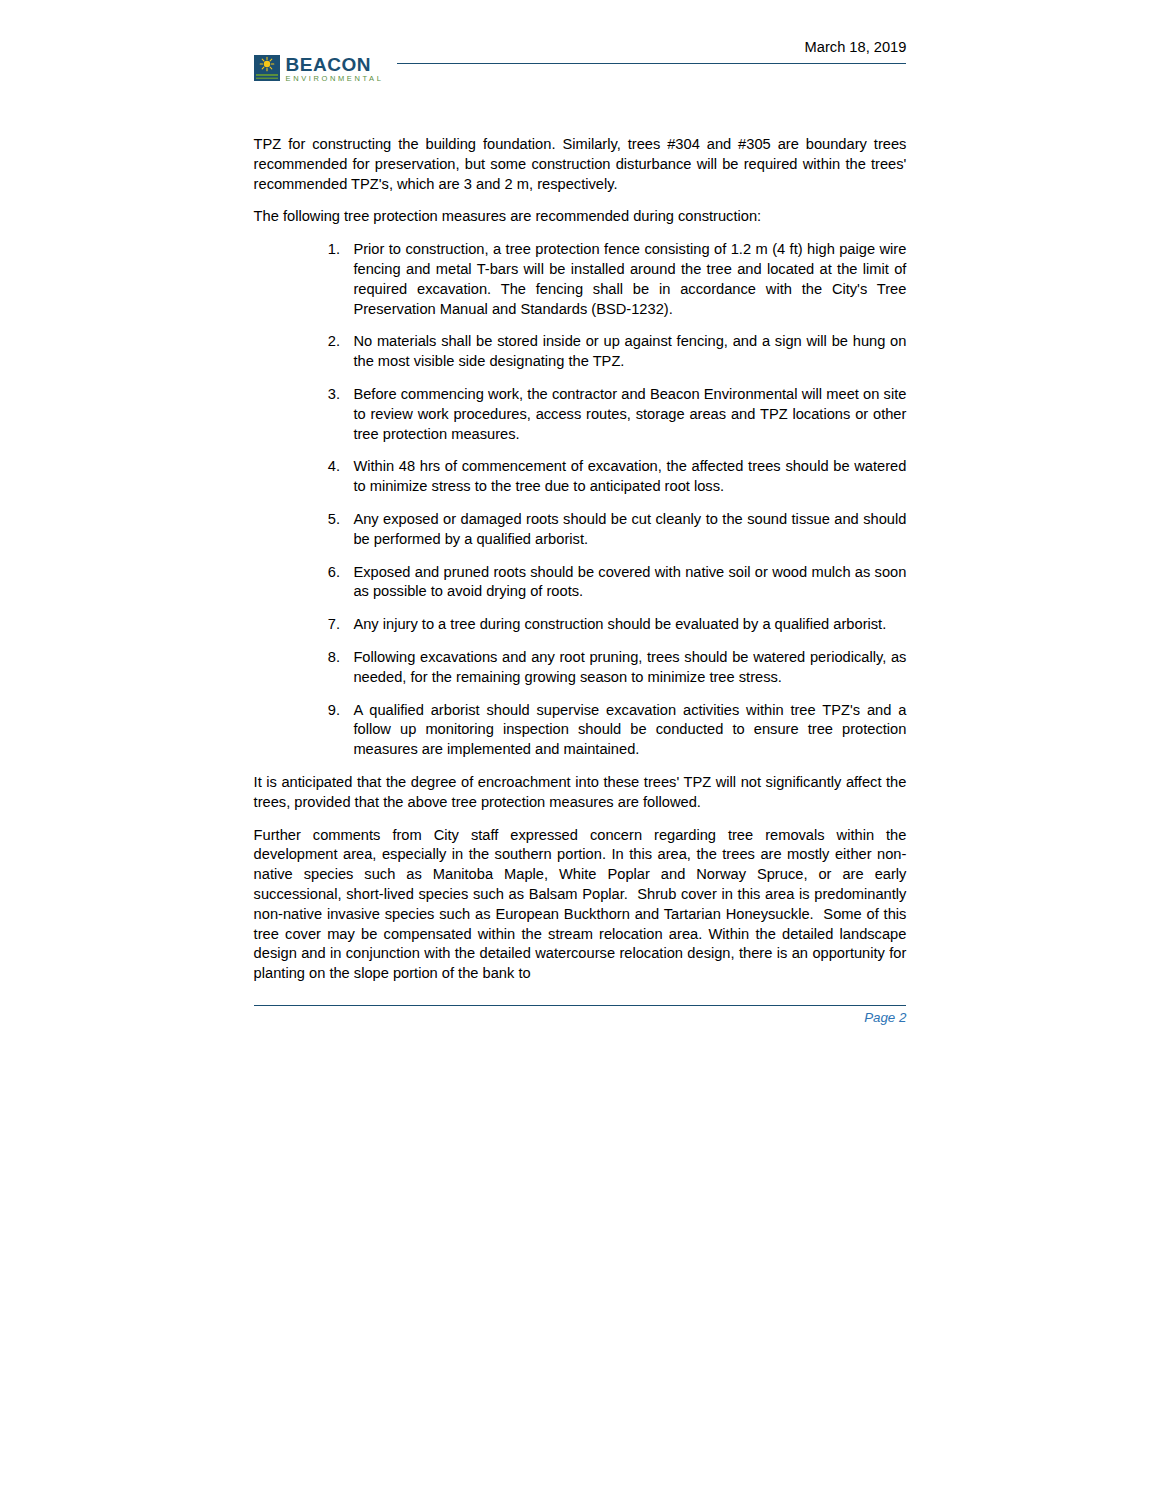BEACON
ENVIRONMENTAL
March 18, 2019
TPZ for constructing the building foundation. Similarly, trees #304 and #305 are boundary trees recommended for preservation, but some construction disturbance will be required within the trees' recommended TPZ's, which are 3 and 2 m, respectively.
The following tree protection measures are recommended during construction:
Prior to construction, a tree protection fence consisting of 1.2 m (4 ft) high paige wire fencing and metal T-bars will be installed around the tree and located at the limit of required excavation. The fencing shall be in accordance with the City's Tree Preservation Manual and Standards (BSD-1232).
No materials shall be stored inside or up against fencing, and a sign will be hung on the most visible side designating the TPZ.
Before commencing work, the contractor and Beacon Environmental will meet on site to review work procedures, access routes, storage areas and TPZ locations or other tree protection measures.
Within 48 hrs of commencement of excavation, the affected trees should be watered to minimize stress to the tree due to anticipated root loss.
Any exposed or damaged roots should be cut cleanly to the sound tissue and should be performed by a qualified arborist.
Exposed and pruned roots should be covered with native soil or wood mulch as soon as possible to avoid drying of roots.
Any injury to a tree during construction should be evaluated by a qualified arborist.
Following excavations and any root pruning, trees should be watered periodically, as needed, for the remaining growing season to minimize tree stress.
A qualified arborist should supervise excavation activities within tree TPZ's and a follow up monitoring inspection should be conducted to ensure tree protection measures are implemented and maintained.
It is anticipated that the degree of encroachment into these trees' TPZ will not significantly affect the trees, provided that the above tree protection measures are followed.
Further comments from City staff expressed concern regarding tree removals within the development area, especially in the southern portion. In this area, the trees are mostly either non-native species such as Manitoba Maple, White Poplar and Norway Spruce, or are early successional, short-lived species such as Balsam Poplar. Shrub cover in this area is predominantly non-native invasive species such as European Buckthorn and Tartarian Honeysuckle. Some of this tree cover may be compensated within the stream relocation area. Within the detailed landscape design and in conjunction with the detailed watercourse relocation design, there is an opportunity for planting on the slope portion of the bank to
Page 2